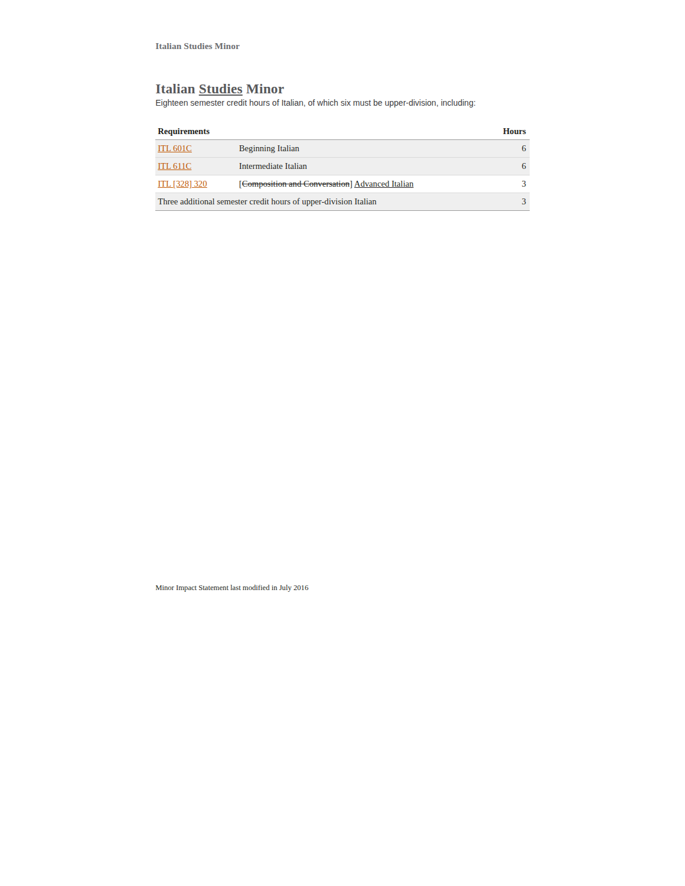Italian Studies Minor
Italian Studies Minor
Eighteen semester credit hours of Italian, of which six must be upper-division, including:
| Requirements | Hours |
| --- | --- |
| ITL 601C | Beginning Italian | 6 |
| ITL 611C | Intermediate Italian | 6 |
| ITL [328] 320 | [ Composition and Conversation ] Advanced Italian | 3 |
| Three additional semester credit hours of upper-division Italian | 3 |
Minor Impact Statement last modified in July 2016